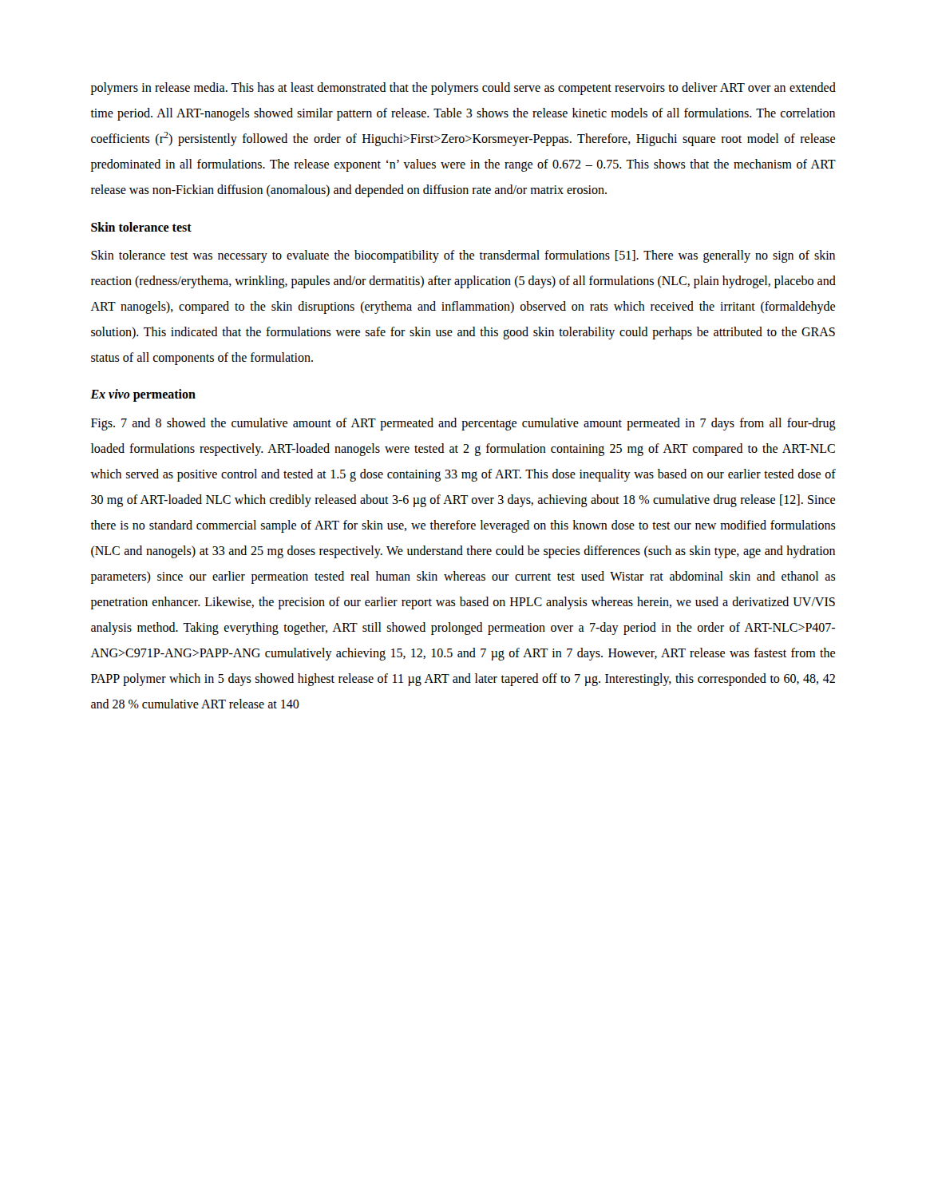polymers in release media. This has at least demonstrated that the polymers could serve as competent reservoirs to deliver ART over an extended time period. All ART-nanogels showed similar pattern of release. Table 3 shows the release kinetic models of all formulations. The correlation coefficients (r2) persistently followed the order of Higuchi>First>Zero>Korsmeyer-Peppas. Therefore, Higuchi square root model of release predominated in all formulations. The release exponent ‘n’ values were in the range of 0.672 – 0.75. This shows that the mechanism of ART release was non-Fickian diffusion (anomalous) and depended on diffusion rate and/or matrix erosion.
Skin tolerance test
Skin tolerance test was necessary to evaluate the biocompatibility of the transdermal formulations [51]. There was generally no sign of skin reaction (redness/erythema, wrinkling, papules and/or dermatitis) after application (5 days) of all formulations (NLC, plain hydrogel, placebo and ART nanogels), compared to the skin disruptions (erythema and inflammation) observed on rats which received the irritant (formaldehyde solution). This indicated that the formulations were safe for skin use and this good skin tolerability could perhaps be attributed to the GRAS status of all components of the formulation.
Ex vivo permeation
Figs. 7 and 8 showed the cumulative amount of ART permeated and percentage cumulative amount permeated in 7 days from all four-drug loaded formulations respectively. ART-loaded nanogels were tested at 2 g formulation containing 25 mg of ART compared to the ART-NLC which served as positive control and tested at 1.5 g dose containing 33 mg of ART. This dose inequality was based on our earlier tested dose of 30 mg of ART-loaded NLC which credibly released about 3-6 µg of ART over 3 days, achieving about 18 % cumulative drug release [12]. Since there is no standard commercial sample of ART for skin use, we therefore leveraged on this known dose to test our new modified formulations (NLC and nanogels) at 33 and 25 mg doses respectively. We understand there could be species differences (such as skin type, age and hydration parameters) since our earlier permeation tested real human skin whereas our current test used Wistar rat abdominal skin and ethanol as penetration enhancer. Likewise, the precision of our earlier report was based on HPLC analysis whereas herein, we used a derivatized UV/VIS analysis method. Taking everything together, ART still showed prolonged permeation over a 7-day period in the order of ART-NLC>P407-ANG>C971P-ANG>PAPP-ANG cumulatively achieving 15, 12, 10.5 and 7 µg of ART in 7 days. However, ART release was fastest from the PAPP polymer which in 5 days showed highest release of 11 µg ART and later tapered off to 7 µg. Interestingly, this corresponded to 60, 48, 42 and 28 % cumulative ART release at 140